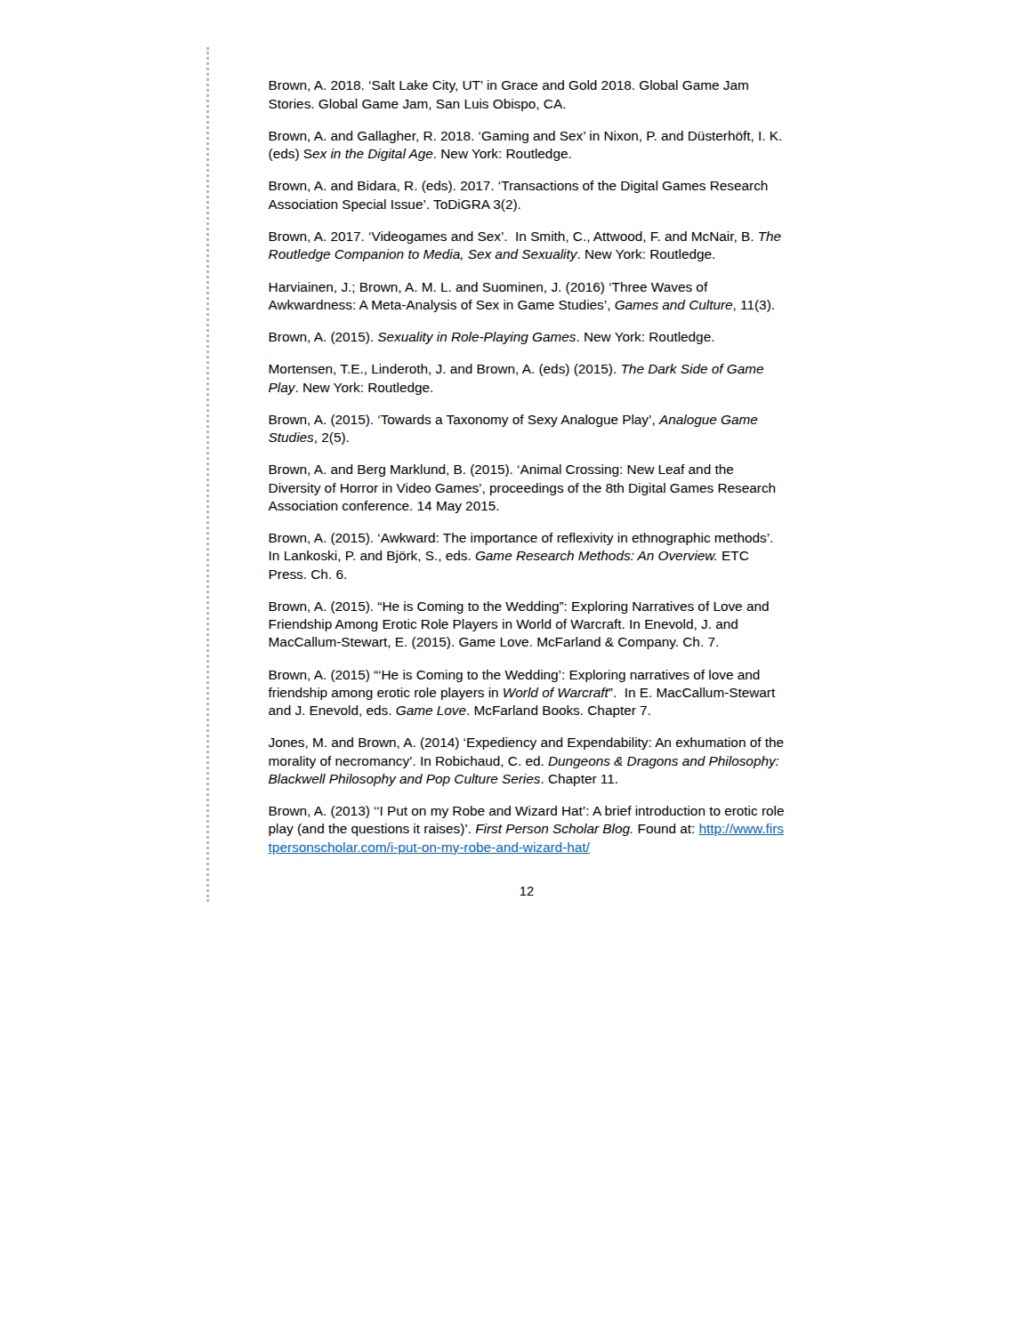Brown, A. 2018. ‘Salt Lake City, UT’ in Grace and Gold 2018. Global Game Jam Stories. Global Game Jam, San Luis Obispo, CA.
Brown, A. and Gallagher, R. 2018. ‘Gaming and Sex’ in Nixon, P. and Düsterhöft, I. K. (eds) Sex in the Digital Age. New York: Routledge.
Brown, A. and Bidara, R. (eds). 2017. ‘Transactions of the Digital Games Research Association Special Issue’. ToDiGRA 3(2).
Brown, A. 2017. ‘Videogames and Sex’. In Smith, C., Attwood, F. and McNair, B. The Routledge Companion to Media, Sex and Sexuality. New York: Routledge.
Harviainen, J.; Brown, A. M. L. and Suominen, J. (2016) ‘Three Waves of Awkwardness: A Meta-Analysis of Sex in Game Studies’, Games and Culture, 11(3).
Brown, A. (2015). Sexuality in Role-Playing Games. New York: Routledge.
Mortensen, T.E., Linderoth, J. and Brown, A. (eds) (2015). The Dark Side of Game Play. New York: Routledge.
Brown, A. (2015). ‘Towards a Taxonomy of Sexy Analogue Play’, Analogue Game Studies, 2(5).
Brown, A. and Berg Marklund, B. (2015). ‘Animal Crossing: New Leaf and the Diversity of Horror in Video Games’, proceedings of the 8th Digital Games Research Association conference. 14 May 2015.
Brown, A. (2015). ‘Awkward: The importance of reflexivity in ethnographic methods’. In Lankoski, P. and Björk, S., eds. Game Research Methods: An Overview. ETC Press. Ch. 6.
Brown, A. (2015). “He is Coming to the Wedding”: Exploring Narratives of Love and Friendship Among Erotic Role Players in World of Warcraft. In Enevold, J. and MacCallum-Stewart, E. (2015). Game Love. McFarland & Company. Ch. 7.
Brown, A. (2015) “‘He is Coming to the Wedding’: Exploring narratives of love and friendship among erotic role players in World of Warcraft”. In E. MacCallum-Stewart and J. Enevold, eds. Game Love. McFarland Books. Chapter 7.
Jones, M. and Brown, A. (2014) ‘Expediency and Expendability: An exhumation of the morality of necromancy’. In Robichaud, C. ed. Dungeons & Dragons and Philosophy: Blackwell Philosophy and Pop Culture Series. Chapter 11.
Brown, A. (2013) ‘‘I Put on my Robe and Wizard Hat’: A brief introduction to erotic role play (and the questions it raises)’. First Person Scholar Blog. Found at: http://www.firstpersonscholar.com/i-put-on-my-robe-and-wizard-hat/
12